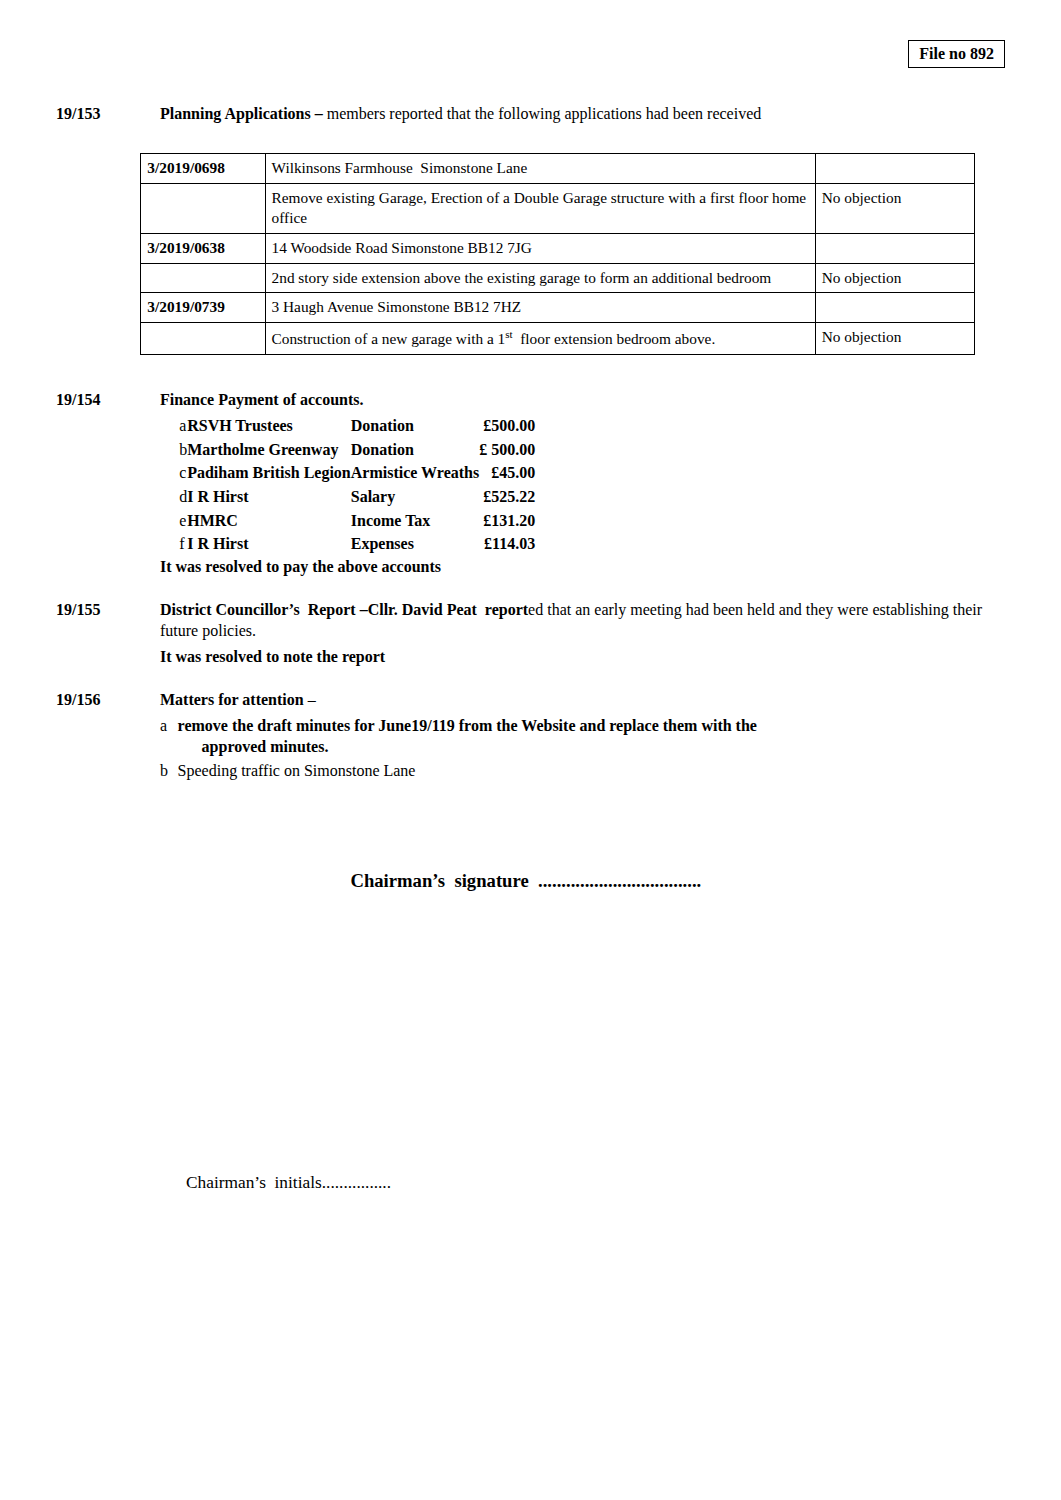File no 892
19/153
Planning Applications – members reported that the following applications had been received
| 3/2019/0698 | Wilkinsons Farmhouse Simonstone Lane | |
| | Remove existing Garage, Erection of a Double Garage structure with a first floor home office | No objection |
| 3/2019/0638 | 14 Woodside Road Simonstone BB12 7JG | |
| | 2nd story side extension above the existing garage to form an additional bedroom | No objection |
| 3/2019/0739 | 3 Haugh Avenue Simonstone BB12 7HZ | |
| | Construction of a new garage with a 1 st floor extension bedroom above. | No objection |
19/154
Finance Payment of accounts.
| a | RSVH Trustees | Donation | £500.00 |
| b | Martholme Greenway | Donation | £ 500.00 |
| c | Padiham British Legion | Armistice Wreaths | £45.00 |
| d | I R Hirst | Salary | £525.22 |
| e | HMRC | Income Tax | £131.20 |
| f | I R Hirst | Expenses | £114.03 |
It was resolved to pay the above accounts
19/155
District Councillor’s Report –Cllr. David Peat reported that an early meeting had been held and they were establishing their future policies.
It was resolved to note the report
19/156
Matters for attention –
aremove the draft minutes for June19/119 from the Website and replace them with the approved minutes.
b Speeding traffic on Simonstone Lane
Chairman’s signature ...................................
Chairman’s initials................